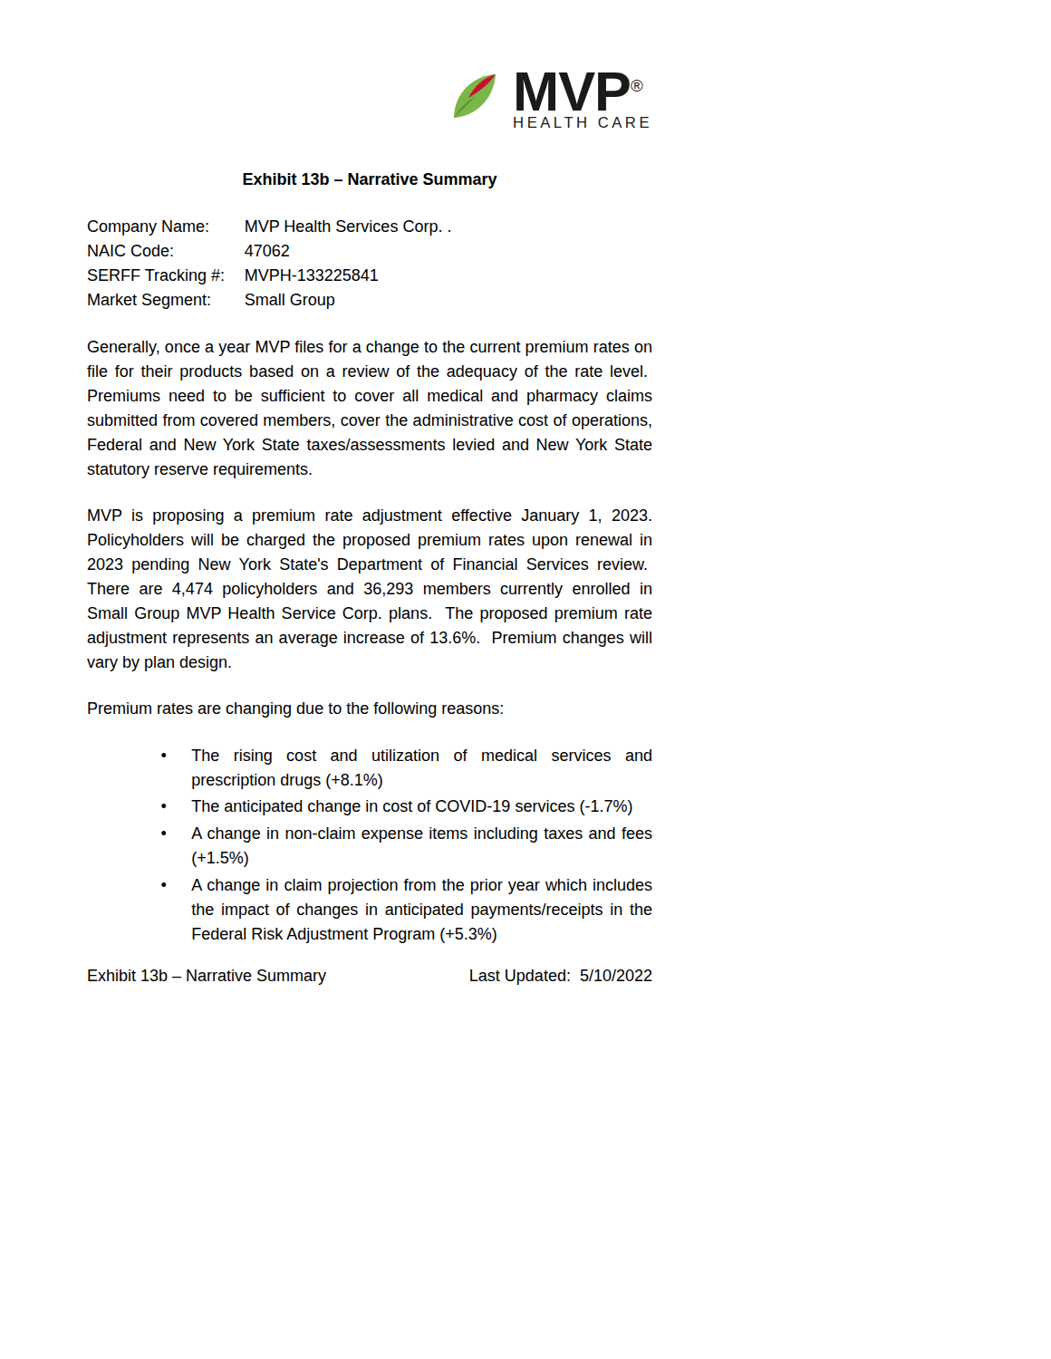MVP®
HEALTH CARE
Exhibit 13b – Narrative Summary
| Company Name: | MVP Health Services Corp. . |
| NAIC Code: | 47062 |
| SERFF Tracking #: | MVPH-133225841 |
| Market Segment: | Small Group |
Generally, once a year MVP files for a change to the current premium rates on file for their products based on a review of the adequacy of the rate level. Premiums need to be sufficient to cover all medical and pharmacy claims submitted from covered members, cover the administrative cost of operations, Federal and New York State taxes/assessments levied and New York State statutory reserve requirements.
MVP is proposing a premium rate adjustment effective January 1, 2023. Policyholders will be charged the proposed premium rates upon renewal in 2023 pending New York State's Department of Financial Services review. There are 4,474 policyholders and 36,293 members currently enrolled in Small Group MVP Health Service Corp. plans. The proposed premium rate adjustment represents an average increase of 13.6%. Premium changes will vary by plan design.
Premium rates are changing due to the following reasons:
The rising cost and utilization of medical services and prescription drugs (+8.1%)
The anticipated change in cost of COVID-19 services (-1.7%)
A change in non-claim expense items including taxes and fees (+1.5%)
A change in claim projection from the prior year which includes the impact of changes in anticipated payments/receipts in the Federal Risk Adjustment Program (+5.3%)
Exhibit 13b – Narrative Summary Last Updated: 5/10/2022